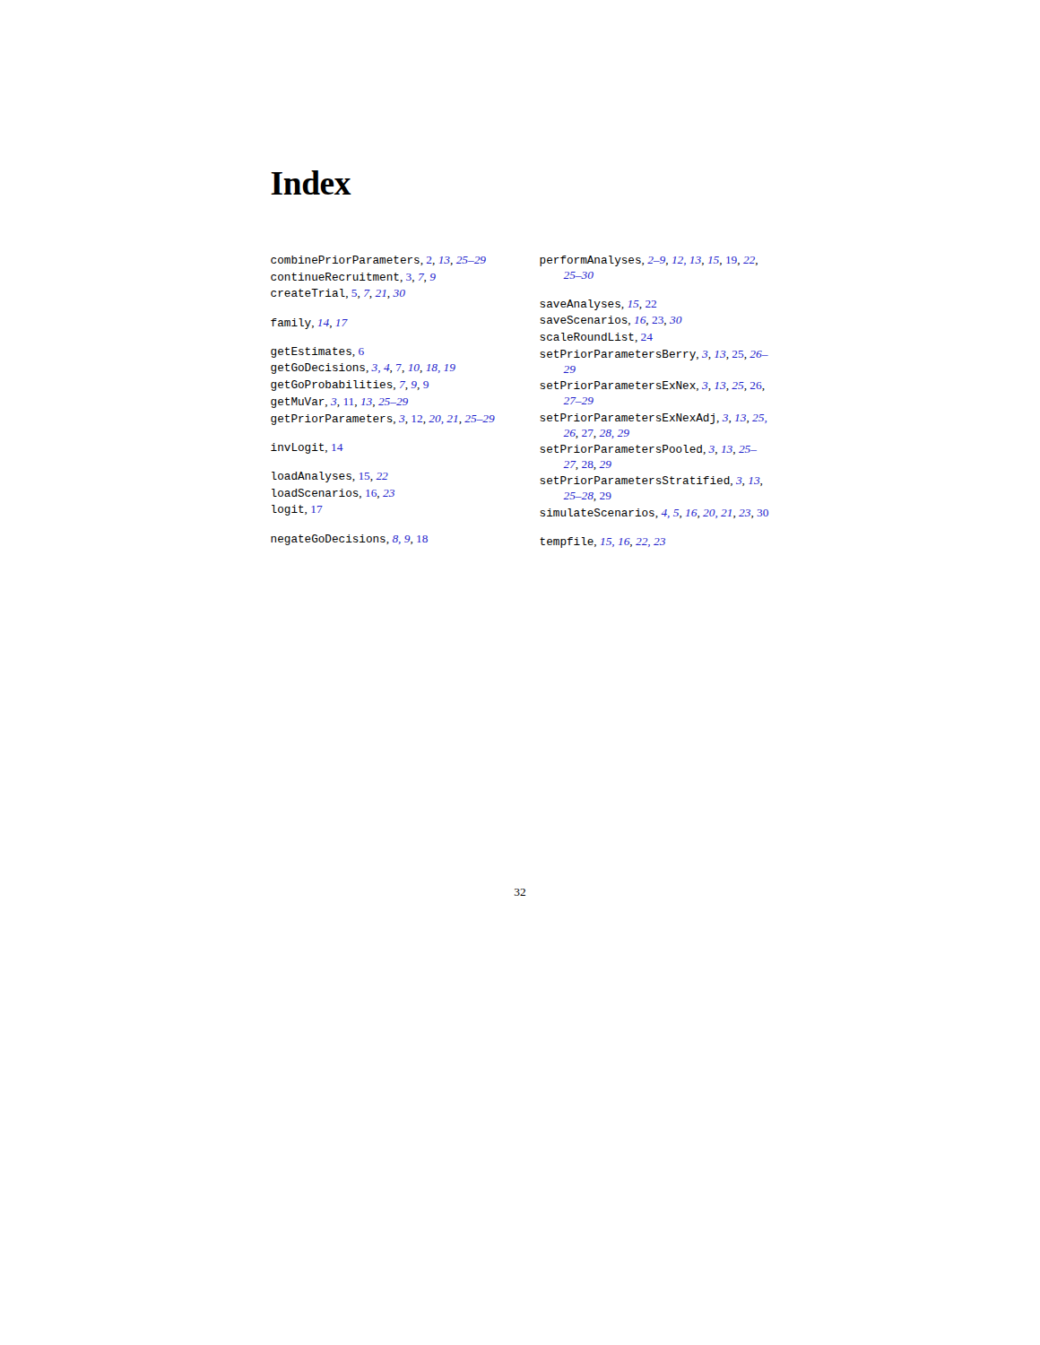Index
combinePriorParameters, 2, 13, 25–29
continueRecruitment, 3, 7, 9
createTrial, 5, 7, 21, 30
family, 14, 17
getEstimates, 6
getGoDecisions, 3, 4, 7, 10, 18, 19
getGoProbabilities, 7, 9, 9
getMuVar, 3, 11, 13, 25–29
getPriorParameters, 3, 12, 20, 21, 25–29
invLogit, 14
loadAnalyses, 15, 22
loadScenarios, 16, 23
logit, 17
negateGoDecisions, 8, 9, 18
performAnalyses, 2–9, 12, 13, 15, 19, 22, 25–30
saveAnalyses, 15, 22
saveScenarios, 16, 23, 30
scaleRoundList, 24
setPriorParametersBerry, 3, 13, 25, 26–29
setPriorParametersExNex, 3, 13, 25, 26, 27–29
setPriorParametersExNexAdj, 3, 13, 25, 26, 27, 28, 29
setPriorParametersPooled, 3, 13, 25–27, 28, 29
setPriorParametersStratified, 3, 13, 25–28, 29
simulateScenarios, 4, 5, 16, 20, 21, 23, 30
tempfile, 15, 16, 22, 23
32